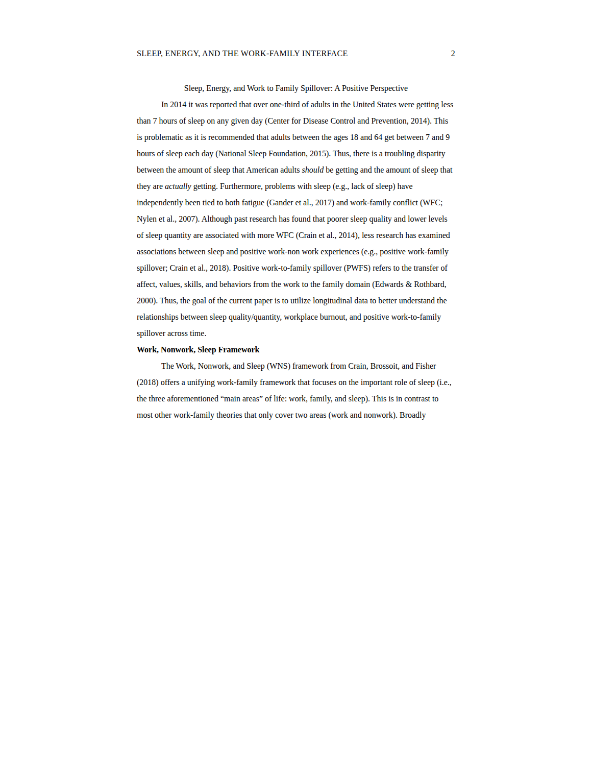Sleep, Energy, and the Work-Family Interface 2
Sleep, Energy, and Work to Family Spillover: A Positive Perspective
In 2014 it was reported that over one-third of adults in the United States were getting less than 7 hours of sleep on any given day (Center for Disease Control and Prevention, 2014). This is problematic as it is recommended that adults between the ages 18 and 64 get between 7 and 9 hours of sleep each day (National Sleep Foundation, 2015). Thus, there is a troubling disparity between the amount of sleep that American adults should be getting and the amount of sleep that they are actually getting. Furthermore, problems with sleep (e.g., lack of sleep) have independently been tied to both fatigue (Gander et al., 2017) and work-family conflict (WFC; Nylen et al., 2007). Although past research has found that poorer sleep quality and lower levels of sleep quantity are associated with more WFC (Crain et al., 2014), less research has examined associations between sleep and positive work-non work experiences (e.g., positive work-family spillover; Crain et al., 2018). Positive work-to-family spillover (PWFS) refers to the transfer of affect, values, skills, and behaviors from the work to the family domain (Edwards & Rothbard, 2000). Thus, the goal of the current paper is to utilize longitudinal data to better understand the relationships between sleep quality/quantity, workplace burnout, and positive work-to-family spillover across time.
Work, Nonwork, Sleep Framework
The Work, Nonwork, and Sleep (WNS) framework from Crain, Brossoit, and Fisher (2018) offers a unifying work-family framework that focuses on the important role of sleep (i.e., the three aforementioned “main areas” of life: work, family, and sleep). This is in contrast to most other work-family theories that only cover two areas (work and nonwork). Broadly